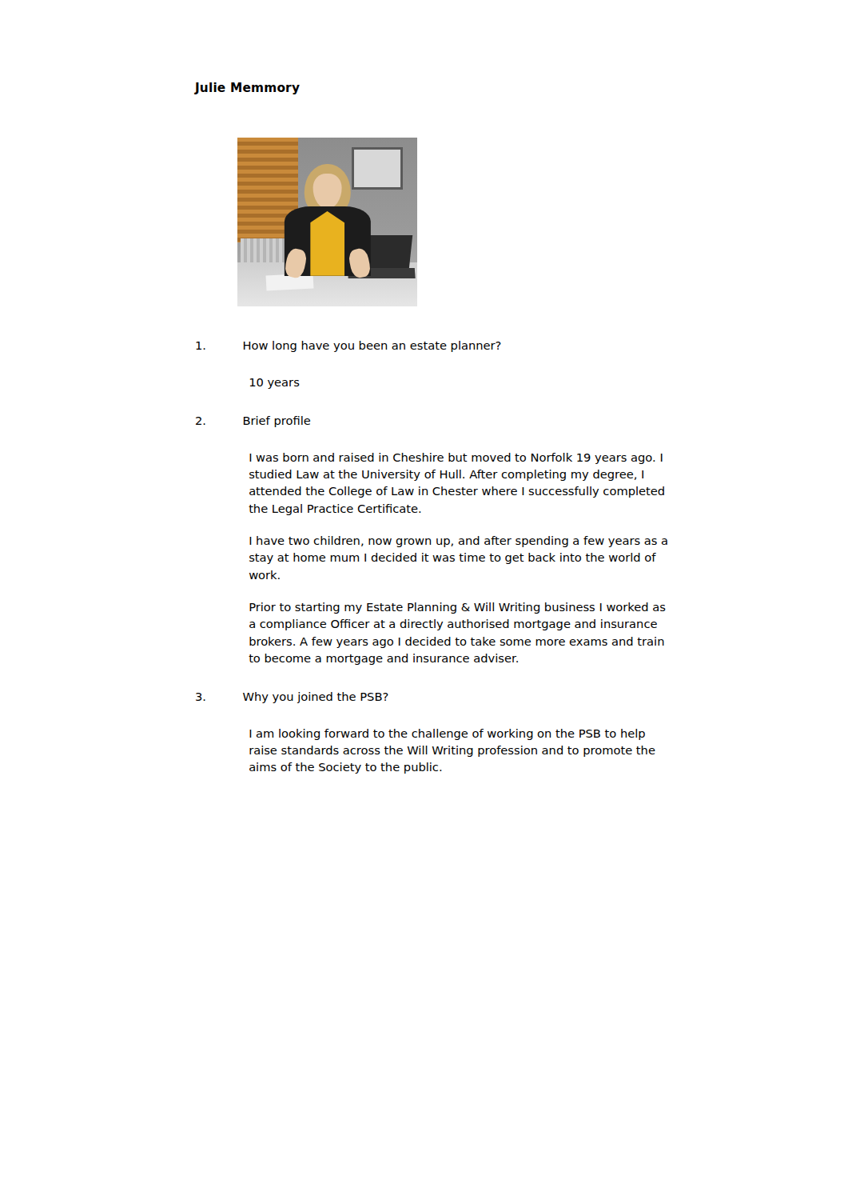Julie Memmory
How long have you been an estate planner?
10 years
Brief profile
I was born and raised in Cheshire but moved to Norfolk 19 years ago. I studied Law at the University of Hull. After completing my degree, I attended the College of Law in Chester where I successfully completed the Legal Practice Certificate.
I have two children, now grown up, and after spending a few years as a stay at home mum I decided it was time to get back into the world of work.
Prior to starting my Estate Planning & Will Writing business I worked as a compliance Officer at a directly authorised mortgage and insurance brokers. A few years ago I decided to take some more exams and train to become a mortgage and insurance adviser.
Why you joined the PSB?
I am looking forward to the challenge of working on the PSB to help raise standards across the Will Writing profession and to promote the aims of the Society to the public.